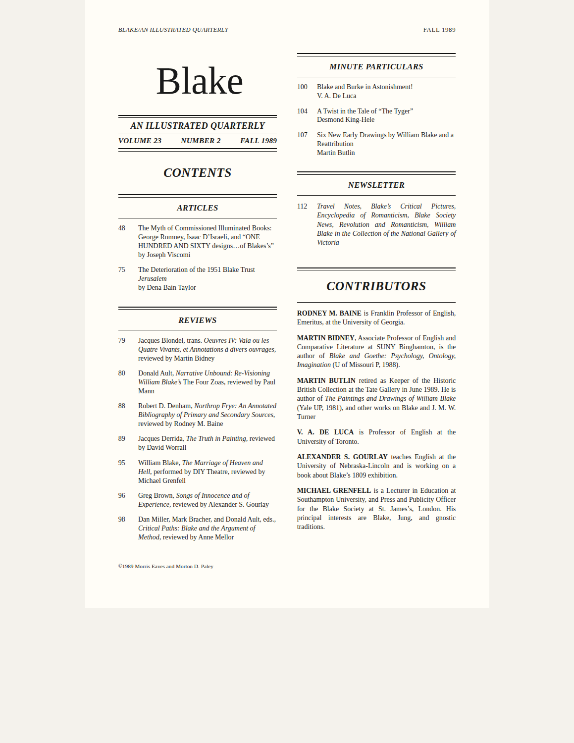BLAKE/AN ILLUSTRATED QUARTERLY FALL 1989
Blake
AN ILLUSTRATED QUARTERLY
VOLUME 23 NUMBER 2 FALL 1989
CONTENTS
ARTICLES
48 The Myth of Commissioned Illuminated Books: George Romney, Isaac D’Israeli, and “ONE HUNDRED AND SIXTY designs…of Blakes’s”by Joseph Viscomi
75 The Deterioration of the 1951 Blake Trust Jerusalemby Dena Bain Taylor
REVIEWS
79 Jacques Blondel, trans. Oeuvres IV: Vala ou les Quatre Vivants, et Annotations à divers ouvrages, reviewed by Martin Bidney
80 Donald Ault, Narrative Unbound: Re-Visioning William Blake’s The Four Zoas, reviewed by Paul Mann
88 Robert D. Denham, Northrop Frye: An Annotated Bibliography of Primary and Secondary Sources, reviewed by Rodney M. Baine
89 Jacques Derrida, The Truth in Painting, reviewed by David Worrall
95 William Blake, The Marriage of Heaven and Hell, performed by DIY Theatre, reviewed by Michael Grenfell
96 Greg Brown, Songs of Innocence and of Experience, reviewed by Alexander S. Gourlay
98 Dan Miller, Mark Bracher, and Donald Ault, eds., Critical Paths: Blake and the Argument of Method, reviewed by Anne Mellor
©1989 Morris Eaves and Morton D. Paley
MINUTE PARTICULARS
100 Blake and Burke in Astonishment!V. A. De Luca
104 A Twist in the Tale of “The Tyger”Desmond King-Hele
107 Six New Early Drawings by William Blake and a ReattributionMartin Butlin
NEWSLETTER
112 Travel Notes, Blake’s Critical Pictures, Encyclopedia of Romanticism, Blake Society News, Revolution and Romanticism, William Blake in the Collection of the National Gallery of Victoria
CONTRIBUTORS
RODNEY M. BAINE is Franklin Professor of English, Emeritus, at the University of Georgia.
MARTIN BIDNEY, Associate Professor of English and Comparative Literature at SUNY Binghamton, is the author of Blake and Goethe: Psychology, Ontology, Imagination (U of Missouri P, 1988).
MARTIN BUTLIN retired as Keeper of the Historic British Collection at the Tate Gallery in June 1989. He is author of The Paintings and Drawings of William Blake (Yale UP, 1981), and other works on Blake and J. M. W. Turner
V. A. DE LUCA is Professor of English at the University of Toronto.
ALEXANDER S. GOURLAY teaches English at the University of Nebraska-Lincoln and is working on a book about Blake’s 1809 exhibition.
MICHAEL GRENFELL is a Lecturer in Education at Southampton University, and Press and Publicity Officer for the Blake Society at St. James’s, London. His principal interests are Blake, Jung, and gnostic traditions.